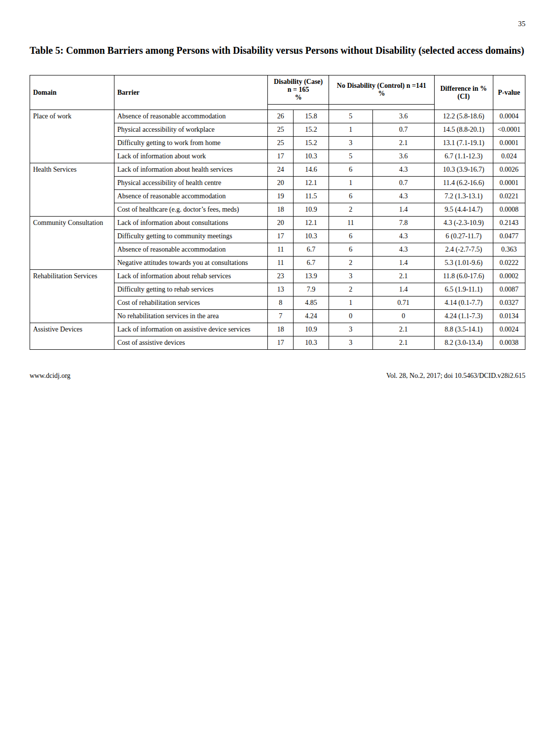35
Table 5: Common Barriers among Persons with Disability versus Persons without Disability (selected access domains)
| Domain | Barrier | Disability (Case) n = 165 % | No Disability (Control) n =141 % | Difference in % (CI) | P-value |
| --- | --- | --- | --- | --- | --- |
| Place of work | Absence of reasonable accommodation | 26 | 15.8 | 5 | 3.6 | 12.2 (5.8-18.6) | 0.0004 |
| Physical accessibility of workplace | 25 | 15.2 | 1 | 0.7 | 14.5 (8.8-20.1) | <0.0001 |
| Difficulty getting to work from home | 25 | 15.2 | 3 | 2.1 | 13.1 (7.1-19.1) | 0.0001 |
| Lack of information about work | 17 | 10.3 | 5 | 3.6 | 6.7 (1.1-12.3) | 0.024 |
| Health Services | Lack of information about health services | 24 | 14.6 | 6 | 4.3 | 10.3 (3.9-16.7) | 0.0026 |
| Physical accessibility of health centre | 20 | 12.1 | 1 | 0.7 | 11.4 (6.2-16.6) | 0.0001 |
| Absence of reasonable accommodation | 19 | 11.5 | 6 | 4.3 | 7.2 (1.3-13.1) | 0.0221 |
| Cost of healthcare (e.g. doctor’s fees, meds) | 18 | 10.9 | 2 | 1.4 | 9.5 (4.4-14.7) | 0.0008 |
| Community Consultation | Lack of information about consultations | 20 | 12.1 | 11 | 7.8 | 4.3 (-2.3-10.9) | 0.2143 |
| Difficulty getting to community meetings | 17 | 10.3 | 6 | 4.3 | 6 (0.27-11.7) | 0.0477 |
| Absence of reasonable accommodation | 11 | 6.7 | 6 | 4.3 | 2.4 (-2.7-7.5) | 0.363 |
| Negative attitudes towards you at consultations | 11 | 6.7 | 2 | 1.4 | 5.3 (1.01-9.6) | 0.0222 |
| Rehabilitation Services | Lack of information about rehab services | 23 | 13.9 | 3 | 2.1 | 11.8 (6.0-17.6) | 0.0002 |
| Difficulty getting to rehab services | 13 | 7.9 | 2 | 1.4 | 6.5 (1.9-11.1) | 0.0087 |
| Cost of rehabilitation services | 8 | 4.85 | 1 | 0.71 | 4.14 (0.1-7.7) | 0.0327 |
| No rehabilitation services in the area | 7 | 4.24 | 0 | 0 | 4.24 (1.1-7.3) | 0.0134 |
| Assistive Devices | Lack of information on assistive device services | 18 | 10.9 | 3 | 2.1 | 8.8 (3.5-14.1) | 0.0024 |
| Cost of assistive devices | 17 | 10.3 | 3 | 2.1 | 8.2 (3.0-13.4) | 0.0038 |
www.dcidj.org Vol. 28, No.2, 2017; doi 10.5463/DCID.v28i2.615